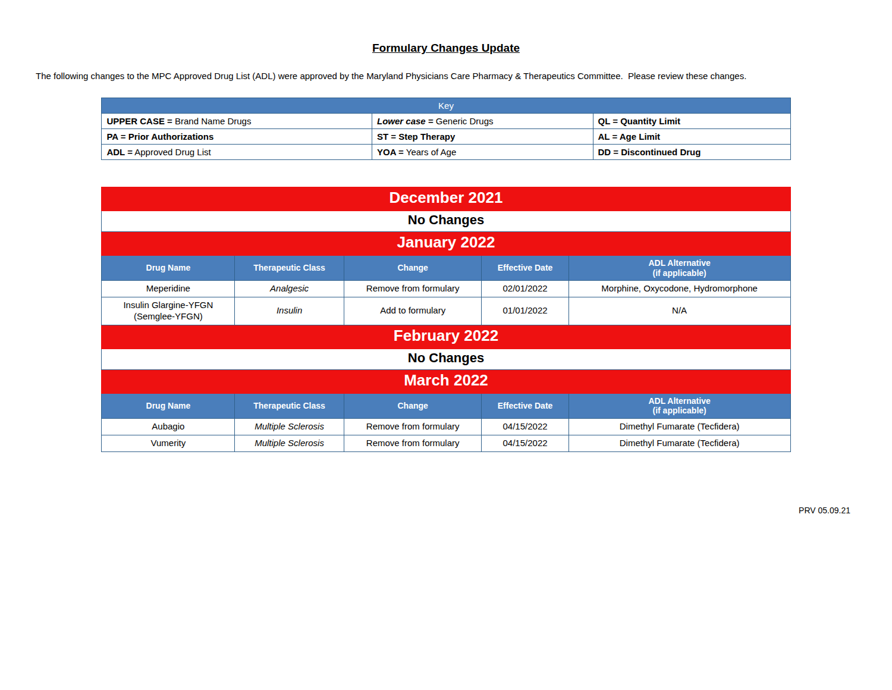Formulary Changes Update
The following changes to the MPC Approved Drug List (ADL) were approved by the Maryland Physicians Care Pharmacy & Therapeutics Committee. Please review these changes.
| Key |
| --- |
| UPPER CASE = Brand Name Drugs | Lower case = Generic Drugs | QL = Quantity Limit |
| PA = Prior Authorizations | ST = Step Therapy | AL = Age Limit |
| ADL = Approved Drug List | YOA = Years of Age | DD = Discontinued Drug |
| December 2021 |
| No Changes |
| January 2022 |
| Drug Name | Therapeutic Class | Change | Effective Date | ADL Alternative (if applicable) |
| Meperidine | Analgesic | Remove from formulary | 02/01/2022 | Morphine, Oxycodone, Hydromorphone |
| Insulin Glargine-YFGN (Semglee-YFGN) | Insulin | Add to formulary | 01/01/2022 | N/A |
| February 2022 |
| No Changes |
| March 2022 |
| Drug Name | Therapeutic Class | Change | Effective Date | ADL Alternative (if applicable) |
| Aubagio | Multiple Sclerosis | Remove from formulary | 04/15/2022 | Dimethyl Fumarate (Tecfidera) |
| Vumerity | Multiple Sclerosis | Remove from formulary | 04/15/2022 | Dimethyl Fumarate (Tecfidera) |
PRV 05.09.21